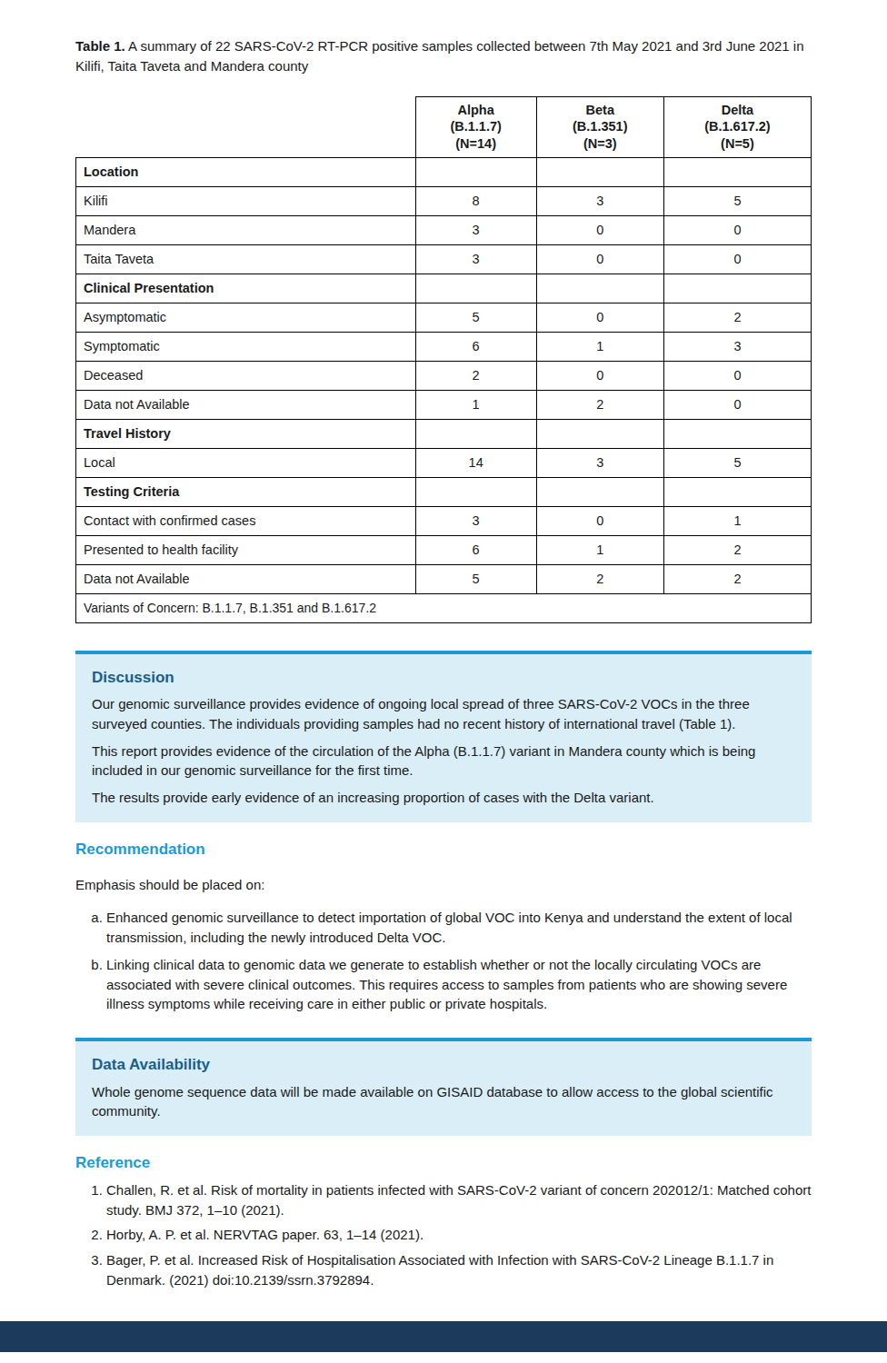Table 1. A summary of 22 SARS-CoV-2 RT-PCR positive samples collected between 7th May 2021 and 3rd June 2021 in Kilifi, Taita Taveta and Mandera county
| | Alpha (B.1.1.7) (N=14) | Beta (B.1.351) (N=3) | Delta (B.1.617.2) (N=5) |
| --- | --- | --- | --- |
| Location | | | |
| Kilifi | 8 | 3 | 5 |
| Mandera | 3 | 0 | 0 |
| Taita Taveta | 3 | 0 | 0 |
| Clinical Presentation | | | |
| Asymptomatic | 5 | 0 | 2 |
| Symptomatic | 6 | 1 | 3 |
| Deceased | 2 | 0 | 0 |
| Data not Available | 1 | 2 | 0 |
| Travel History | | | |
| Local | 14 | 3 | 5 |
| Testing Criteria | | | |
| Contact with confirmed cases | 3 | 0 | 1 |
| Presented to health facility | 6 | 1 | 2 |
| Data not Available | 5 | 2 | 2 |
| Variants of Concern: B.1.1.7, B.1.351 and B.1.617.2 |
Discussion
Our genomic surveillance provides evidence of ongoing local spread of three SARS-CoV-2 VOCs in the three surveyed counties. The individuals providing samples had no recent history of international travel (Table 1).
This report provides evidence of the circulation of the Alpha (B.1.1.7) variant in Mandera county which is being included in our genomic surveillance for the first time.
The results provide early evidence of an increasing proportion of cases with the Delta variant.
Recommendation
Emphasis should be placed on:
Enhanced genomic surveillance to detect importation of global VOC into Kenya and understand the extent of local transmission, including the newly introduced Delta VOC.
Linking clinical data to genomic data we generate to establish whether or not the locally circulating VOCs are associated with severe clinical outcomes. This requires access to samples from patients who are showing severe illness symptoms while receiving care in either public or private hospitals.
Data Availability
Whole genome sequence data will be made available on GISAID database to allow access to the global scientific community.
Reference
Challen, R. et al. Risk of mortality in patients infected with SARS-CoV-2 variant of concern 202012/1: Matched cohort study. BMJ 372, 1–10 (2021).
Horby, A. P. et al. NERVTAG paper. 63, 1–14 (2021).
Bager, P. et al. Increased Risk of Hospitalisation Associated with Infection with SARS-CoV-2 Lineage B.1.1.7 in Denmark. (2021) doi:10.2139/ssrn.3792894.